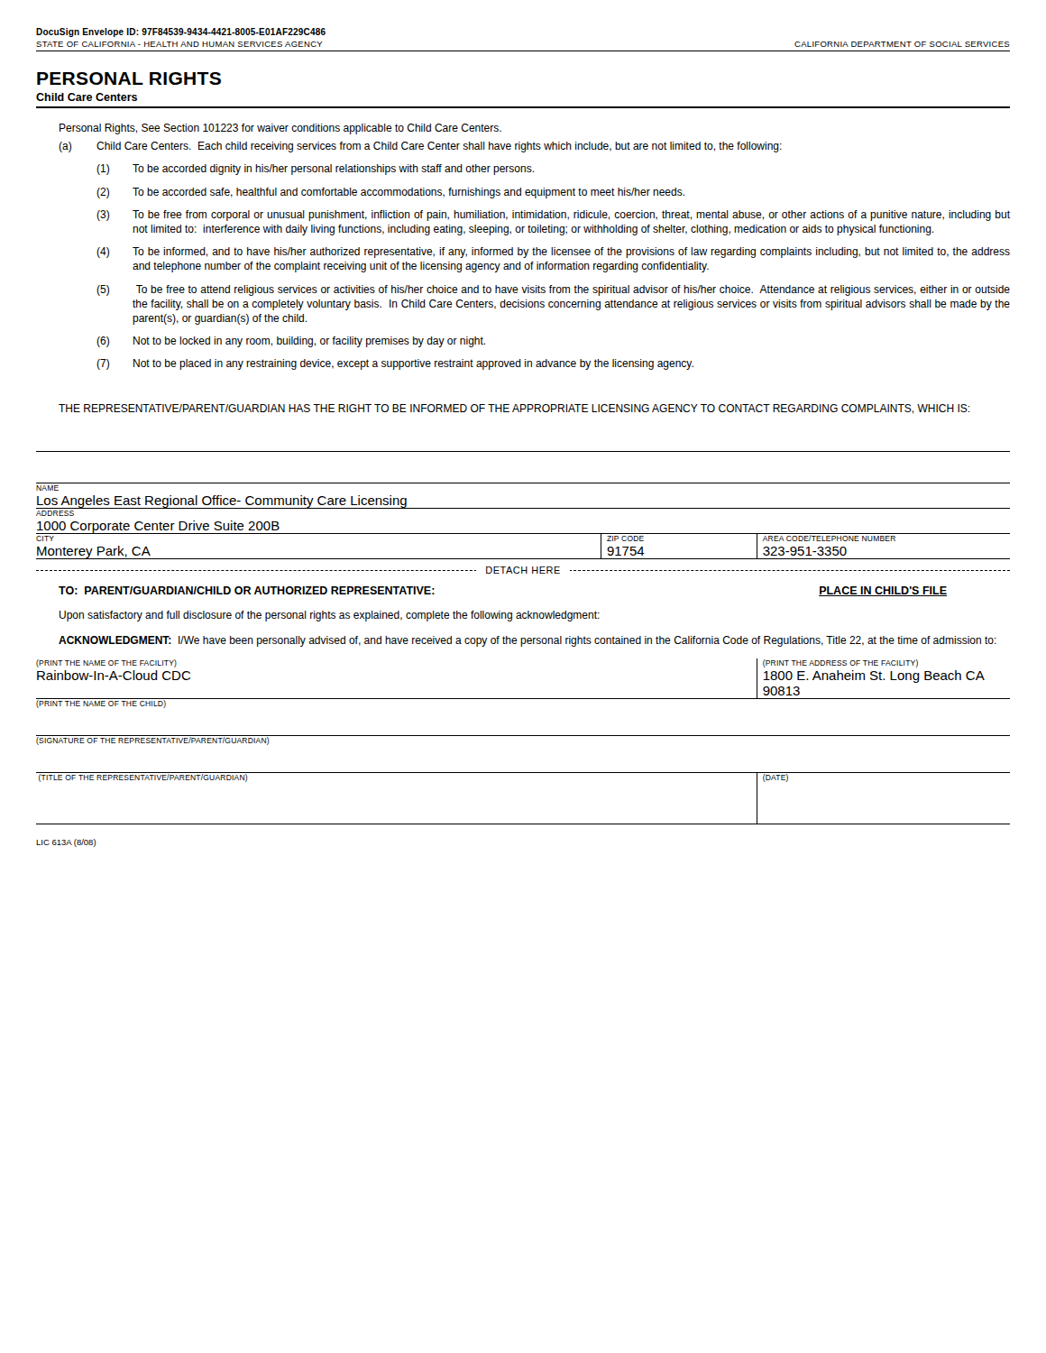DocuSign Envelope ID: 97F84539-9434-4421-8005-E01AF229C486
STATE OF CALIFORNIA - HEALTH AND HUMAN SERVICES AGENCY CALIFORNIA DEPARTMENT OF SOCIAL SERVICES
PERSONAL RIGHTS
Child Care Centers
Personal Rights, See Section 101223 for waiver conditions applicable to Child Care Centers.
(a)
Child Care Centers. Each child receiving services from a Child Care Center shall have rights which include, but are not limited to, the following:
(1)
To be accorded dignity in his/her personal relationships with staff and other persons.
(2)
To be accorded safe, healthful and comfortable accommodations, furnishings and equipment to meet his/her needs.
(3)
To be free from corporal or unusual punishment, infliction of pain, humiliation, intimidation, ridicule, coercion, threat, mental abuse, or other actions of a punitive nature, including but not limited to: interference with daily living functions, including eating, sleeping, or toileting; or withholding of shelter, clothing, medication or aids to physical functioning.
(4)
To be informed, and to have his/her authorized representative, if any, informed by the licensee of the provisions of law regarding complaints including, but not limited to, the address and telephone number of the complaint receiving unit of the licensing agency and of information regarding confidentiality.
(5)
To be free to attend religious services or activities of his/her choice and to have visits from the spiritual advisor of his/her choice. Attendance at religious services, either in or outside the facility, shall be on a completely voluntary basis. In Child Care Centers, decisions concerning attendance at religious services or visits from spiritual advisors shall be made by the parent(s), or guardian(s) of the child.
(6)
Not to be locked in any room, building, or facility premises by day or night.
(7)
Not to be placed in any restraining device, except a supportive restraint approved in advance by the licensing agency.
THE REPRESENTATIVE/PARENT/GUARDIAN HAS THE RIGHT TO BE INFORMED OF THE APPROPRIATE LICENSING AGENCY TO CONTACT REGARDING COMPLAINTS, WHICH IS:
| NAME |
| Los Angeles East Regional Office- Community Care Licensing |
| ADDRESS |
| 1000 Corporate Center Drive Suite 200B |
| CITY | ZIP CODE | AREA CODE/TELEPHONE NUMBER |
| Monterey Park, CA | 91754 | 323-951-3350 |
DETACH HERE
TO: PARENT/GUARDIAN/CHILD OR AUTHORIZED REPRESENTATIVE:
PLACE IN CHILD'S FILE
Upon satisfactory and full disclosure of the personal rights as explained, complete the following acknowledgment:
ACKNOWLEDGMENT: I/We have been personally advised of, and have received a copy of the personal rights contained in the California Code of Regulations, Title 22, at the time of admission to:
| (PRINT THE NAME OF THE FACILITY) | (PRINT THE ADDRESS OF THE FACILITY) |
| Rainbow-In-A-Cloud CDC | 1800 E. Anaheim St. Long Beach CA 90813 |
| (PRINT THE NAME OF THE CHILD) |
| (SIGNATURE OF THE REPRESENTATIVE/PARENT/GUARDIAN) |
| (TITLE OF THE REPRESENTATIVE/PARENT/GUARDIAN) | (DATE) |
LIC 613A (8/08)